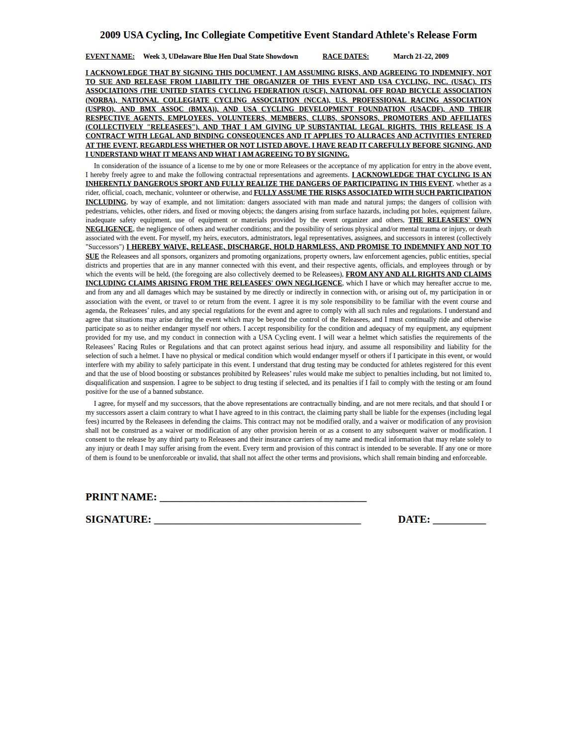2009 USA Cycling, Inc Collegiate Competitive Event Standard Athlete's Release Form
EVENT NAME: Week 3, UDelaware Blue Hen Dual State Showdown RACE DATES: March 21-22, 2009
I acknowledge that by signing this document, I am assuming risks, and agreeing to indemnify, not to sue and release from liability the organizer of this event and USA Cycling, Inc. (USAC), its associations (the United States Cycling Federation (USCF), National Off Road Bicycle Association (NORBA), National Collegiate Cycling Association (NCCA), U.S. Professional Racing Association (USPRO), and BMX Assoc (BMXA)), and USA Cycling Development Foundation (USACDF), and their respective agents, employees, volunteers, members, clubs, sponsors, promoters and affiliates (collectively "Releasees"), and that I am giving up substantial legal rights. This release is a contract with legal and binding consequences and it applies to allraces and activities entered at the event, regardless whether or not listed above. I have read it carefully before signing, and I understand what it means and what I am agreeing to by signing.
In consideration of the issuance of a license to me by one or more Releasees or the acceptance of my application for entry in the above event, I hereby freely agree to and make the following contractual representations and agreements. I ACKNOWLEDGE THAT CYCLING IS AN INHERENTLY DANGEROUS SPORT AND FULLY REALIZE THE DANGERS OF PARTICIPATING IN THIS EVENT, whether as a rider, official, coach, mechanic, volunteer or otherwise, and FULLY ASSUME THE RISKS ASSOCIATED WITH SUCH PARTICIPATION INCLUDING, by way of example, and not limitation: dangers associated with man made and natural jumps; the dangers of collision with pedestrians, vehicles, other riders, and fixed or moving objects; the dangers arising from surface hazards, including pot holes, equipment failure, inadequate safety equipment, use of equipment or materials provided by the event organizer and others, THE RELEASEES' OWN NEGLIGENCE, the negligence of others and weather conditions; and the possibility of serious physical and/or mental trauma or injury, or death associated with the event. For myself, my heirs, executors, administrators, legal representatives, assignees, and successors in interest (collectively "Successors") I HEREBY WAIVE, RELEASE, DISCHARGE, HOLD HARMLESS, AND PROMISE TO INDEMNIFY AND NOT TO SUE the Releasees and all sponsors, organizers and promoting organizations, property owners, law enforcement agencies, public entities, special districts and properties that are in any manner connected with this event, and their respective agents, officials, and employees through or by which the events will be held, (the foregoing are also collectively deemed to be Releasees), FROM ANY AND ALL RIGHTS AND CLAIMS INCLUDING CLAIMS ARISING FROM THE RELEASEES' OWN NEGLIGENCE, which I have or which may hereafter accrue to me, and from any and all damages which may be sustained by me directly or indirectly in connection with, or arising out of, my participation in or association with the event, or travel to or return from the event. I agree it is my sole responsibility to be familiar with the event course and agenda, the Releasees’ rules, and any special regulations for the event and agree to comply with all such rules and regulations. I understand and agree that situations may arise during the event which may be beyond the control of the Releasees, and I must continually ride and otherwise participate so as to neither endanger myself nor others. I accept responsibility for the condition and adequacy of my equipment, any equipment provided for my use, and my conduct in connection with a USA Cycling event. I will wear a helmet which satisfies the requirements of the Releasees’ Racing Rules or Regulations and that can protect against serious head injury, and assume all responsibility and liability for the selection of such a helmet. I have no physical or medical condition which would endanger myself or others if I participate in this event, or would interfere with my ability to safely participate in this event. I understand that drug testing may be conducted for athletes registered for this event and that the use of blood boosting or substances prohibited by Releasees’ rules would make me subject to penalties including, but not limited to, disqualification and suspension. I agree to be subject to drug testing if selected, and its penalties if I fail to comply with the testing or am found positive for the use of a banned substance.
I agree, for myself and my successors, that the above representations are contractually binding, and are not mere recitals, and that should I or my successors assert a claim contrary to what I have agreed to in this contract, the claiming party shall be liable for the expenses (including legal fees) incurred by the Releasees in defending the claims. This contract may not be modified orally, and a waiver or modification of any provision shall not be construed as a waiver or modification of any other provision herein or as a consent to any subsequent waiver or modification. I consent to the release by any third party to Releasees and their insurance carriers of my name and medical information that may relate solely to any injury or death I may suffer arising from the event. Every term and provision of this contract is intended to be severable. If any one or more of them is found to be unenforceable or invalid, that shall not affect the other terms and provisions, which shall remain binding and enforceable.
PRINT NAME: _______________________________________ SIGNATURE: _______________________________________DATE: __________